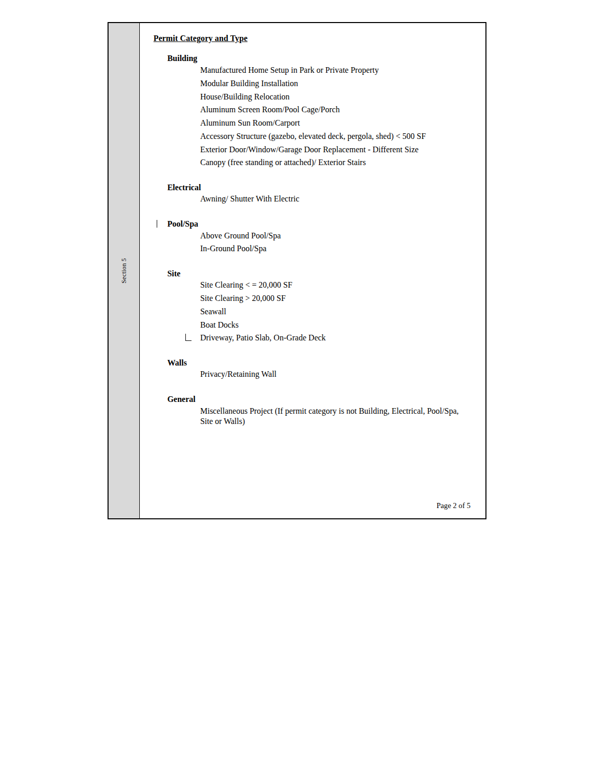Section 5
Permit Category and Type
Building
Manufactured Home Setup in Park or Private Property
Modular Building Installation
House/Building Relocation
Aluminum Screen Room/Pool Cage/Porch
Aluminum Sun Room/Carport
Accessory Structure (gazebo, elevated deck, pergola, shed) < 500 SF
Exterior Door/Window/Garage Door Replacement - Different Size
Canopy (free standing or attached)/ Exterior Stairs
Electrical
Awning/ Shutter With Electric
Pool/Spa
Above Ground Pool/Spa
In-Ground Pool/Spa
Site
Site Clearing < = 20,000 SF
Site Clearing > 20,000 SF
Seawall
Boat Docks
Driveway, Patio Slab, On-Grade Deck
Walls
Privacy/Retaining Wall
General
Miscellaneous Project (If permit category is not Building, Electrical, Pool/Spa, Site or Walls)
Page 2 of 5